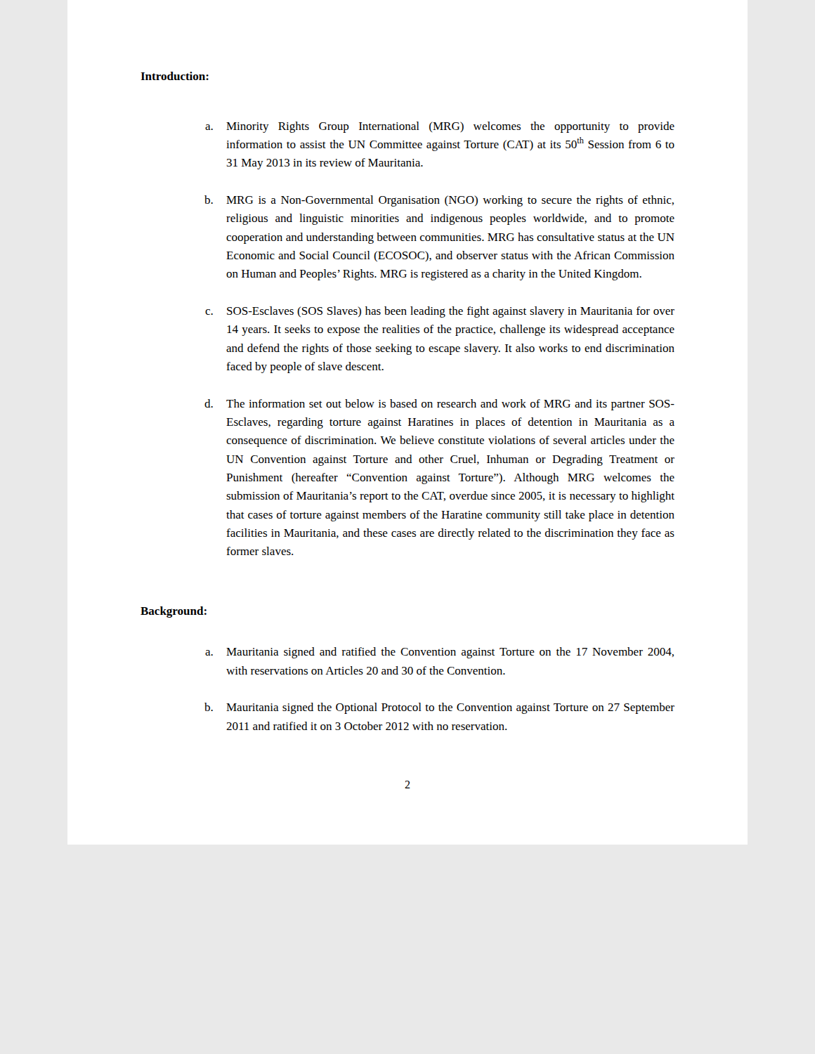Introduction:
Minority Rights Group International (MRG) welcomes the opportunity to provide information to assist the UN Committee against Torture (CAT) at its 50th Session from 6 to 31 May 2013 in its review of Mauritania.
MRG is a Non-Governmental Organisation (NGO) working to secure the rights of ethnic, religious and linguistic minorities and indigenous peoples worldwide, and to promote cooperation and understanding between communities. MRG has consultative status at the UN Economic and Social Council (ECOSOC), and observer status with the African Commission on Human and Peoples’ Rights. MRG is registered as a charity in the United Kingdom.
SOS-Esclaves (SOS Slaves) has been leading the fight against slavery in Mauritania for over 14 years. It seeks to expose the realities of the practice, challenge its widespread acceptance and defend the rights of those seeking to escape slavery. It also works to end discrimination faced by people of slave descent.
The information set out below is based on research and work of MRG and its partner SOS-Esclaves, regarding torture against Haratines in places of detention in Mauritania as a consequence of discrimination. We believe constitute violations of several articles under the UN Convention against Torture and other Cruel, Inhuman or Degrading Treatment or Punishment (hereafter “Convention against Torture”). Although MRG welcomes the submission of Mauritania’s report to the CAT, overdue since 2005, it is necessary to highlight that cases of torture against members of the Haratine community still take place in detention facilities in Mauritania, and these cases are directly related to the discrimination they face as former slaves.
Background:
Mauritania signed and ratified the Convention against Torture on the 17 November 2004, with reservations on Articles 20 and 30 of the Convention.
Mauritania signed the Optional Protocol to the Convention against Torture on 27 September 2011 and ratified it on 3 October 2012 with no reservation.
2